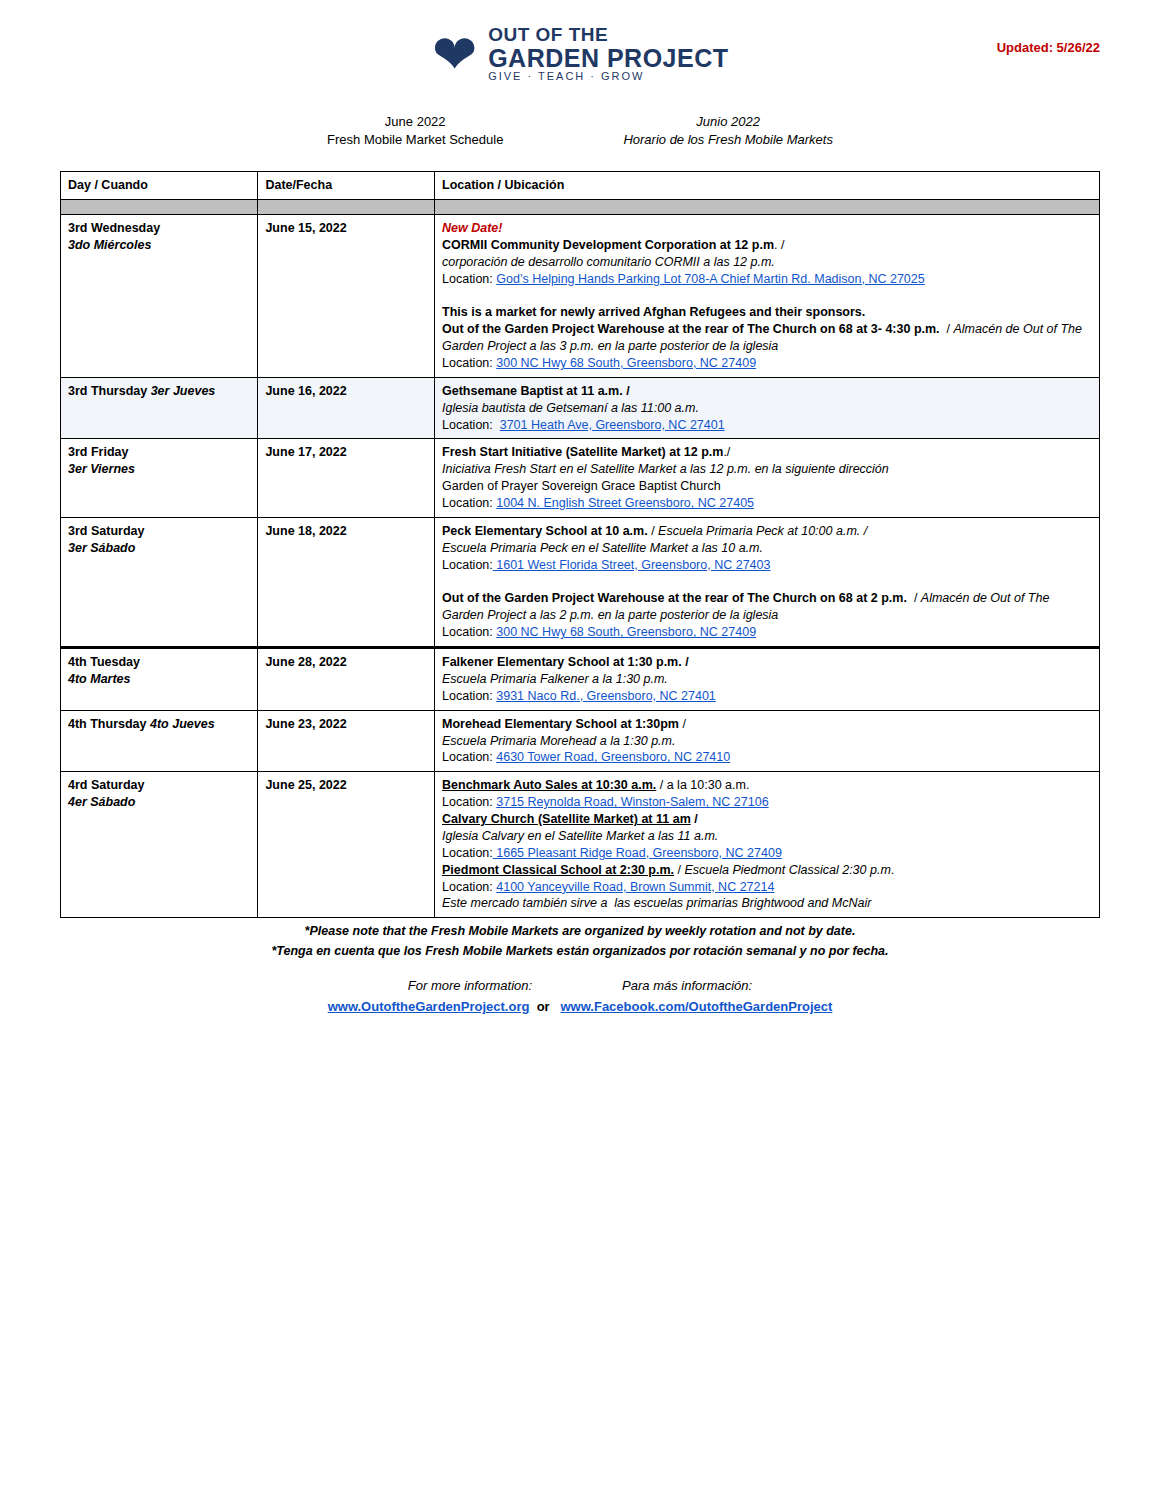Updated: 5/26/22
❤
OUT OF THE
GARDEN PROJECT
GIVE · TEACH · GROW
June 2022
Fresh Mobile Market Schedule
Junio 2022
Horario de los Fresh Mobile Markets
| Day / Cuando | Date/Fecha | Location / Ubicación |
| --- | --- | --- |
| 3rd Wednesday 3do Miércoles | June 15, 2022 | New Date! CORMII Community Development Corporation at 12 p.m . / corporación de desarrollo comunitario CORMII a las 12 p.m. Location: God’s Helping Hands Parking Lot 708-A Chief Martin Rd. Madison, NC 27025 This is a market for newly arrived Afghan Refugees and their sponsors. Out of the Garden Project Warehouse at the rear of The Church on 68 at 3- 4:30 p.m. / Almacén de Out of The Garden Project a las 3 p.m. en la parte posterior de la iglesia Location: 300 NC Hwy 68 South, Greensboro, NC 27409 |
| 3rd Thursday 3er Jueves | June 16, 2022 | Gethsemane Baptist at 11 a.m. / Iglesia bautista de Getsemaní a las 11:00 a.m. Location: 3701 Heath Ave, Greensboro, NC 27401 |
| 3rd Friday 3er Viernes | June 17, 2022 | Fresh Start Initiative (Satellite Market) at 12 p.m ./ Iniciativa Fresh Start en el Satellite Market a las 12 p.m. en la siguiente dirección Garden of Prayer Sovereign Grace Baptist Church Location: 1004 N. English Street Greensboro, NC 27405 |
| 3rd Saturday 3er Sábado | June 18, 2022 | Peck Elementary School at 10 a.m. / Escuela Primaria Peck at 10:00 a.m. / Escuela Primaria Peck en el Satellite Market a las 10 a.m. Location: 1601 West Florida Street, Greensboro, NC 27403 Out of the Garden Project Warehouse at the rear of The Church on 68 at 2 p.m. / Almacén de Out of The Garden Project a las 2 p.m. en la parte posterior de la iglesia Location: 300 NC Hwy 68 South, Greensboro, NC 27409 |
| 4th Tuesday 4to Martes | June 28, 2022 | Falkener Elementary School at 1:30 p.m. / Escuela Primaria Falkener a la 1:30 p.m. Location: 3931 Naco Rd., Greensboro, NC 27401 |
| 4th Thursday 4to Jueves | June 23, 2022 | Morehead Elementary School at 1:30pm / Escuela Primaria Morehead a la 1:30 p.m. Location: 4630 Tower Road, Greensboro, NC 27410 |
| 4rd Saturday 4er Sábado | June 25, 2022 | Benchmark Auto Sales at 10:30 a.m. / a la 10:30 a.m. Location: 3715 Reynolda Road, Winston-Salem, NC 27106 Calvary Church (Satellite Market) at 11 am / Iglesia Calvary en el Satellite Market a las 11 a.m. Location: 1665 Pleasant Ridge Road, Greensboro, NC 27409 Piedmont Classical School at 2:30 p.m. / Escuela Piedmont Classical 2:30 p.m . Location: 4100 Yanceyville Road, Brown Summit, NC 27214 Este mercado también sirve a las escuelas primarias Brightwood and McNair |
*Please note that the Fresh Mobile Markets are organized by weekly rotation and not by date.
*Tenga en cuenta que los Fresh Mobile Markets están organizados por rotación semanal y no por fecha.
For more information: Para más información:
www.OutoftheGardenProject.org or www.Facebook.com/OutoftheGardenProject